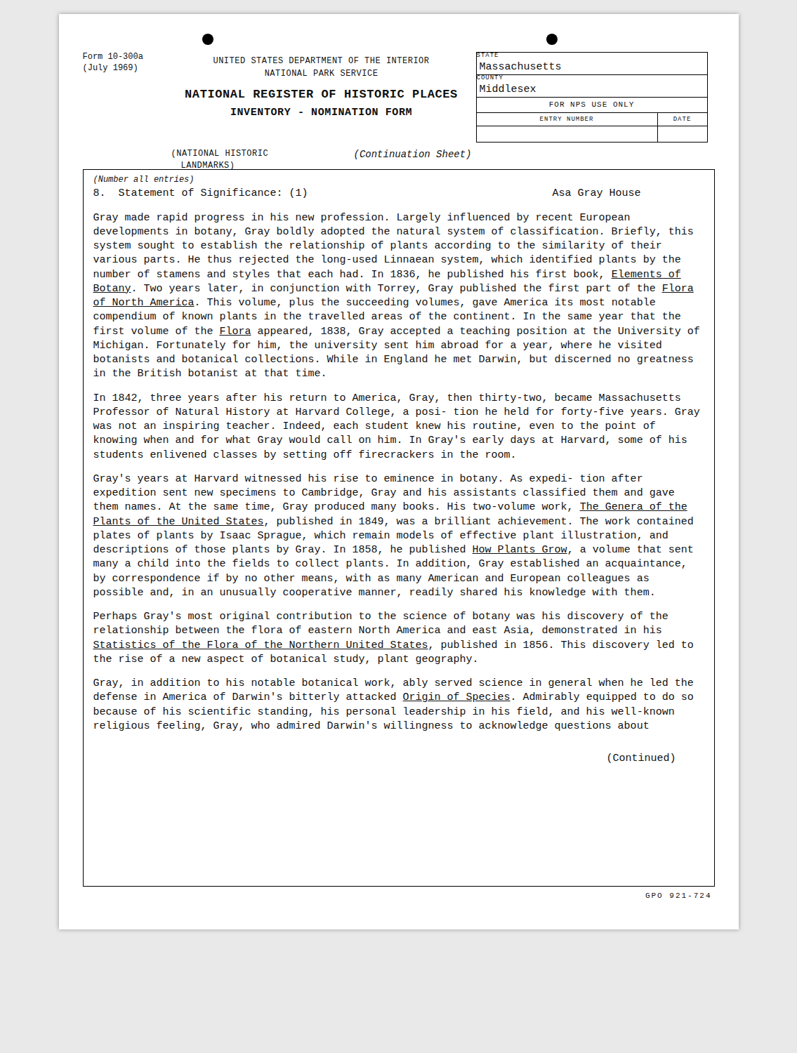| Form 10-300a (July 1969) | UNITED STATES DEPARTMENT OF THE INTERIOR NATIONAL PARK SERVICE NATIONAL REGISTER OF HISTORIC PLACES INVENTORY - NOMINATION FORM | / STATE Massachusetts / / COUNTY Middlesex / / FOR NPS USE ONLY / / ENTRY NUMBER / DATE / |
| | (NATIONAL HISTORIC LANDMARKS) | |
(Continuation Sheet)
(Number all entries)
8. Statement of Significance: (1) Asa Gray House
Gray made rapid progress in his new profession. Largely influenced by recent European developments in botany, Gray boldly adopted the natural system of classification. Briefly, this system sought to establish the relationship of plants according to the similarity of their various parts. He thus rejected the long-used Linnaean system, which identified plants by the number of stamens and styles that each had. In 1836, he published his first book, Elements of Botany. Two years later, in conjunction with Torrey, Gray published the first part of the Flora of North America. This volume, plus the succeeding volumes, gave America its most notable compendium of known plants in the travelled areas of the continent. In the same year that the first volume of the Flora appeared, 1838, Gray accepted a teaching position at the University of Michigan. Fortunately for him, the university sent him abroad for a year, where he visited botanists and botanical collections. While in England he met Darwin, but discerned no greatness in the British botanist at that time.
In 1842, three years after his return to America, Gray, then thirty-two, became Massachusetts Professor of Natural History at Harvard College, a posi- tion he held for forty-five years. Gray was not an inspiring teacher. Indeed, each student knew his routine, even to the point of knowing when and for what Gray would call on him. In Gray's early days at Harvard, some of his students enlivened classes by setting off firecrackers in the room.
Gray's years at Harvard witnessed his rise to eminence in botany. As expedi- tion after expedition sent new specimens to Cambridge, Gray and his assistants classified them and gave them names. At the same time, Gray produced many books. His two-volume work, The Genera of the Plants of the United States, published in 1849, was a brilliant achievement. The work contained plates of plants by Isaac Sprague, which remain models of effective plant illustration, and descriptions of those plants by Gray. In 1858, he published How Plants Grow, a volume that sent many a child into the fields to collect plants. In addition, Gray established an acquaintance, by correspondence if by no other means, with as many American and European colleagues as possible and, in an unusually cooperative manner, readily shared his knowledge with them.
Perhaps Gray's most original contribution to the science of botany was his discovery of the relationship between the flora of eastern North America and east Asia, demonstrated in his Statistics of the Flora of the Northern United States, published in 1856. This discovery led to the rise of a new aspect of botanical study, plant geography.
Gray, in addition to his notable botanical work, ably served science in general when he led the defense in America of Darwin's bitterly attacked Origin of Species. Admirably equipped to do so because of his scientific standing, his personal leadership in his field, and his well-known religious feeling, Gray, who admired Darwin's willingness to acknowledge questions about
(Continued)
GPO 921-724